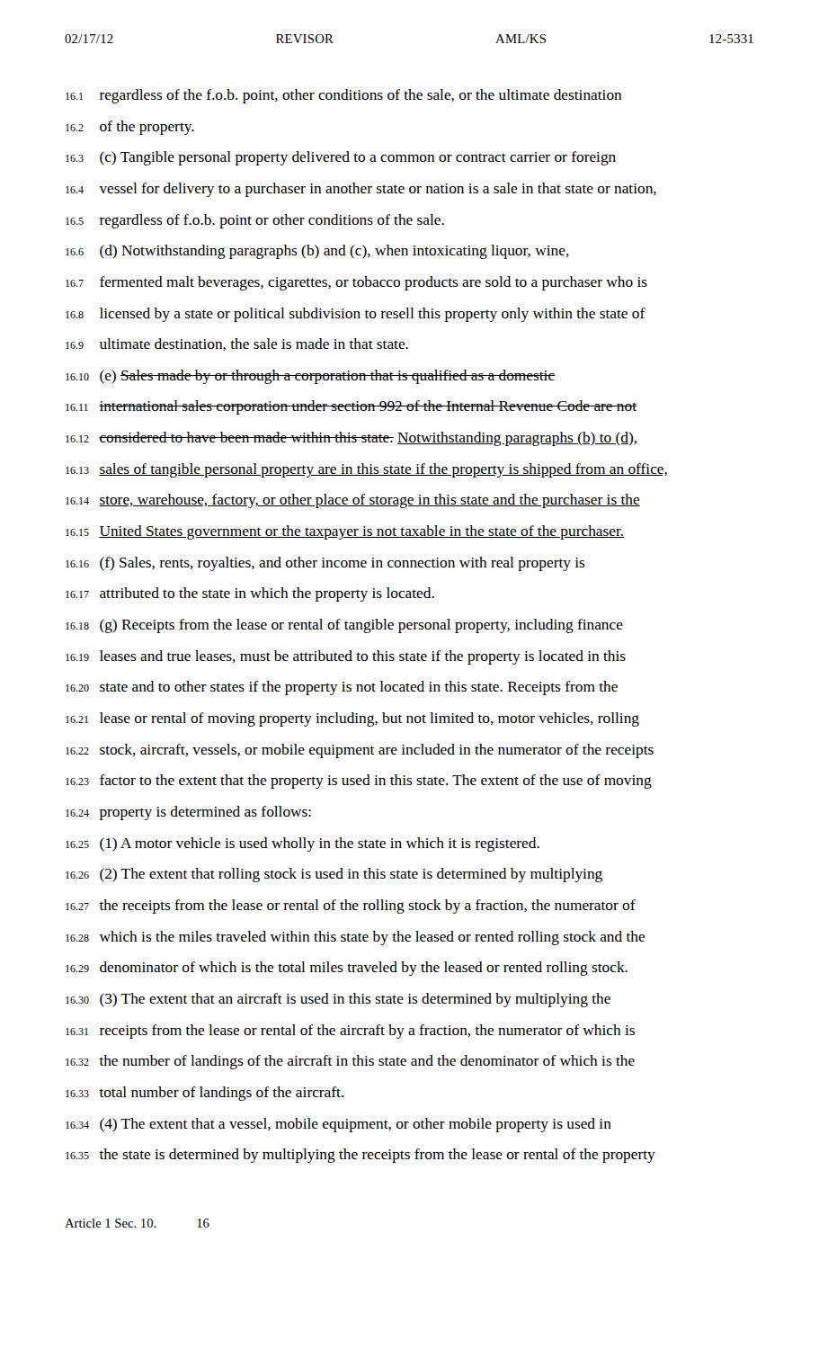02/17/12 REVISOR AML/KS 12-5331
16.1
regardless of the f.o.b. point, other conditions of the sale, or the ultimate destination
16.2
of the property.
16.3
(c) Tangible personal property delivered to a common or contract carrier or foreign
16.4
vessel for delivery to a purchaser in another state or nation is a sale in that state or nation,
16.5
regardless of f.o.b. point or other conditions of the sale.
16.6
(d) Notwithstanding paragraphs (b) and (c), when intoxicating liquor, wine,
16.7
fermented malt beverages, cigarettes, or tobacco products are sold to a purchaser who is
16.8
licensed by a state or political subdivision to resell this property only within the state of
16.9
ultimate destination, the sale is made in that state.
16.10
(e) Sales made by or through a corporation that is qualified as a domestic
16.11
international sales corporation under section 992 of the Internal Revenue Code are not
16.12
considered to have been made within this state. Notwithstanding paragraphs (b) to (d),
16.13
sales of tangible personal property are in this state if the property is shipped from an office,
16.14
store, warehouse, factory, or other place of storage in this state and the purchaser is the
16.15
United States government or the taxpayer is not taxable in the state of the purchaser.
16.16
(f) Sales, rents, royalties, and other income in connection with real property is
16.17
attributed to the state in which the property is located.
16.18
(g) Receipts from the lease or rental of tangible personal property, including finance
16.19
leases and true leases, must be attributed to this state if the property is located in this
16.20
state and to other states if the property is not located in this state. Receipts from the
16.21
lease or rental of moving property including, but not limited to, motor vehicles, rolling
16.22
stock, aircraft, vessels, or mobile equipment are included in the numerator of the receipts
16.23
factor to the extent that the property is used in this state. The extent of the use of moving
16.24
property is determined as follows:
16.25
(1) A motor vehicle is used wholly in the state in which it is registered.
16.26
(2) The extent that rolling stock is used in this state is determined by multiplying
16.27
the receipts from the lease or rental of the rolling stock by a fraction, the numerator of
16.28
which is the miles traveled within this state by the leased or rented rolling stock and the
16.29
denominator of which is the total miles traveled by the leased or rented rolling stock.
16.30
(3) The extent that an aircraft is used in this state is determined by multiplying the
16.31
receipts from the lease or rental of the aircraft by a fraction, the numerator of which is
16.32
the number of landings of the aircraft in this state and the denominator of which is the
16.33
total number of landings of the aircraft.
16.34
(4) The extent that a vessel, mobile equipment, or other mobile property is used in
16.35
the state is determined by multiplying the receipts from the lease or rental of the property
Article 1 Sec. 10. 16